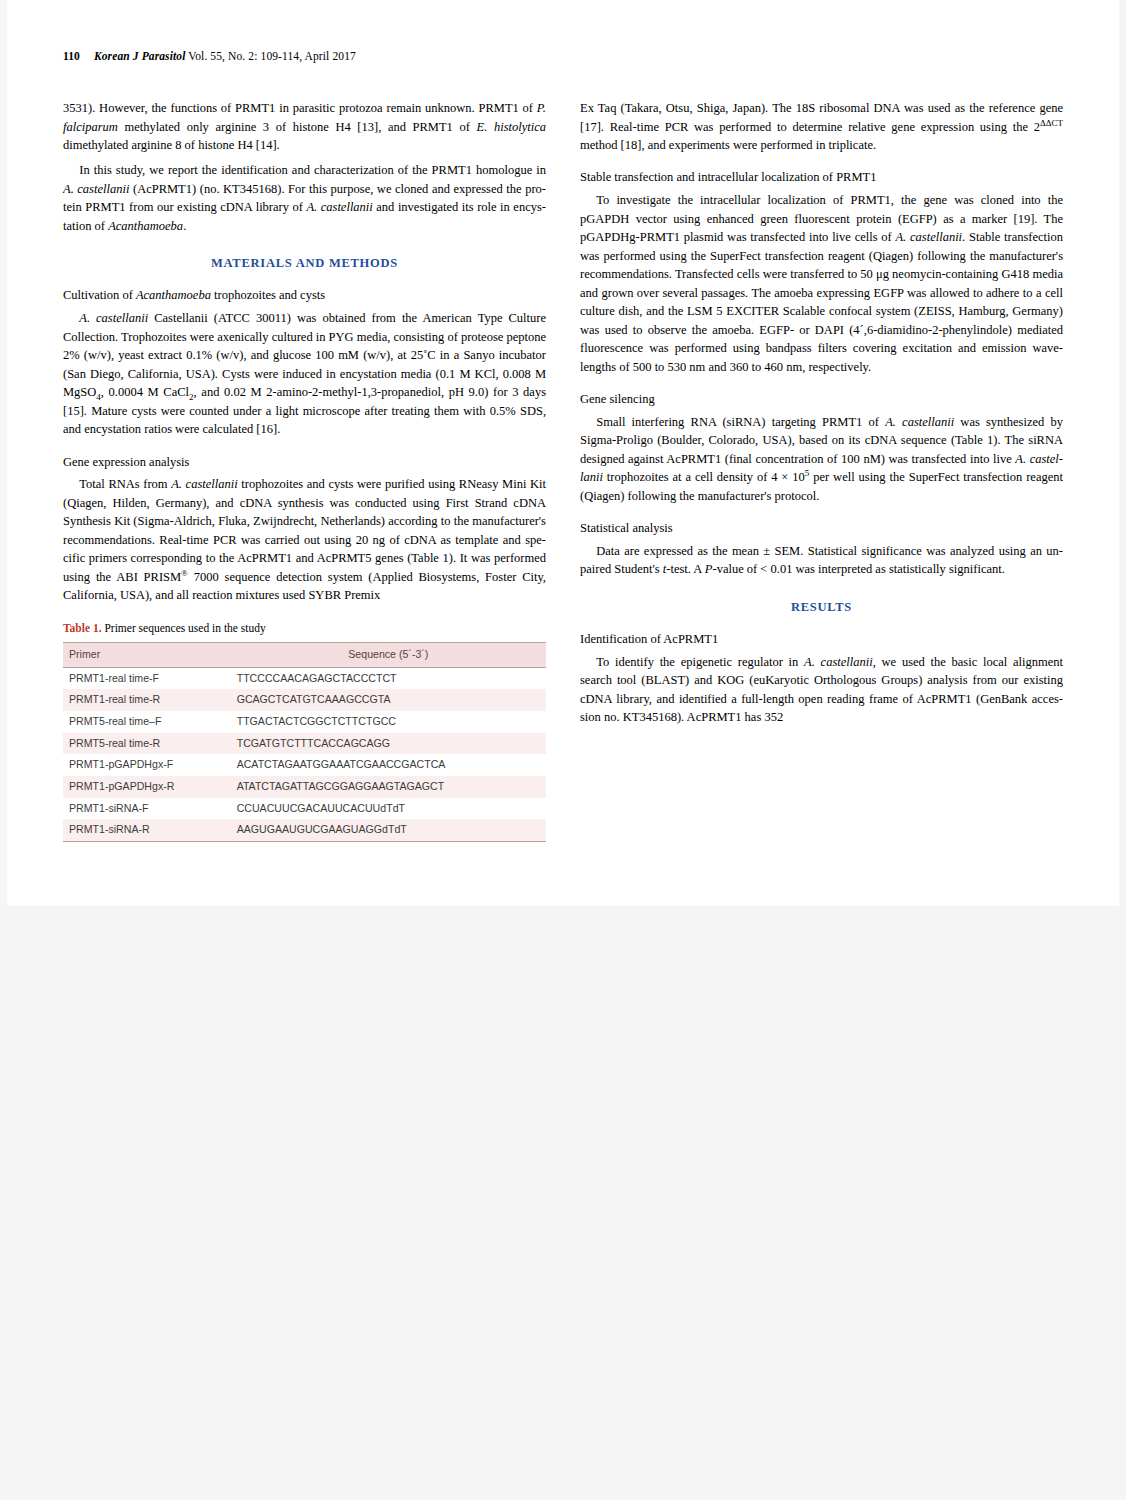110 Korean J Parasitol Vol. 55, No. 2: 109-114, April 2017
3531). However, the functions of PRMT1 in parasitic protozoa remain unknown. PRMT1 of P. falciparum methylated only arginine 3 of histone H4 [13], and PRMT1 of E. histolytica dimethylated arginine 8 of histone H4 [14].
In this study, we report the identification and characterization of the PRMT1 homologue in A. castellanii (AcPRMT1) (no. KT345168). For this purpose, we cloned and expressed the protein PRMT1 from our existing cDNA library of A. castellanii and investigated its role in encystation of Acanthamoeba.
Materials and Methods
Cultivation of Acanthamoeba trophozoites and cysts
A. castellanii Castellanii (ATCC 30011) was obtained from the American Type Culture Collection. Trophozoites were axenically cultured in PYG media, consisting of proteose peptone 2% (w/v), yeast extract 0.1% (w/v), and glucose 100 mM (w/v), at 25˚C in a Sanyo incubator (San Diego, California, USA). Cysts were induced in encystation media (0.1 M KCl, 0.008 M MgSO4, 0.0004 M CaCl2, and 0.02 M 2-amino-2-methyl-1,3-propanediol, pH 9.0) for 3 days [15]. Mature cysts were counted under a light microscope after treating them with 0.5% SDS, and encystation ratios were calculated [16].
Gene expression analysis
Total RNAs from A. castellanii trophozoites and cysts were purified using RNeasy Mini Kit (Qiagen, Hilden, Germany), and cDNA synthesis was conducted using First Strand cDNA Synthesis Kit (Sigma-Aldrich, Fluka, Zwijndrecht, Netherlands) according to the manufacturer's recommendations. Real-time PCR was carried out using 20 ng of cDNA as template and specific primers corresponding to the AcPRMT1 and AcPRMT5 genes (Table 1). It was performed using the ABI PRISM® 7000 sequence detection system (Applied Biosystems, Foster City, California, USA), and all reaction mixtures used SYBR Premix
Table 1. Primer sequences used in the study
| Primer | Sequence (5´-3´) |
| --- | --- |
| PRMT1-real time-F | TTCCCCAACAGAGCTACCCTCT |
| PRMT1-real time-R | GCAGCTCATGTCAAAGCCGTA |
| PRMT5-real time–F | TTGACTACTCGGCTCTTCTGCC |
| PRMT5-real time-R | TCGATGTCTTTCACCAGCAGG |
| PRMT1-pGAPDHgx-F | ACATCTAGAATGGAAATCGAACCGACTCA |
| PRMT1-pGAPDHgx-R | ATATCTAGATTAGCGGAGGAAGTAGAGCT |
| PRMT1-siRNA-F | CCUACUUCGACAUUCACUUdTdT |
| PRMT1-siRNA-R | AAGUGAAUGUCGAAGUAGGdTdT |
Ex Taq (Takara, Otsu, Shiga, Japan). The 18S ribosomal DNA was used as the reference gene [17]. Real-time PCR was performed to determine relative gene expression using the 2ΔΔCT method [18], and experiments were performed in triplicate.
Stable transfection and intracellular localization of PRMT1
To investigate the intracellular localization of PRMT1, the gene was cloned into the pGAPDH vector using enhanced green fluorescent protein (EGFP) as a marker [19]. The pGAPDHg-PRMT1 plasmid was transfected into live cells of A. castellanii. Stable transfection was performed using the SuperFect transfection reagent (Qiagen) following the manufacturer's recommendations. Transfected cells were transferred to 50 μg neomycin-containing G418 media and grown over several passages. The amoeba expressing EGFP was allowed to adhere to a cell culture dish, and the LSM 5 EXCITER Scalable confocal system (ZEISS, Hamburg, Germany) was used to observe the amoeba. EGFP- or DAPI (4´,6-diamidino-2-phenylindole) mediated fluorescence was performed using bandpass filters covering excitation and emission wavelengths of 500 to 530 nm and 360 to 460 nm, respectively.
Gene silencing
Small interfering RNA (siRNA) targeting PRMT1 of A. castellanii was synthesized by Sigma-Proligo (Boulder, Colorado, USA), based on its cDNA sequence (Table 1). The siRNA designed against AcPRMT1 (final concentration of 100 nM) was transfected into live A. castellanii trophozoites at a cell density of 4 × 105 per well using the SuperFect transfection reagent (Qiagen) following the manufacturer's protocol.
Statistical analysis
Data are expressed as the mean ± SEM. Statistical significance was analyzed using an unpaired Student's t-test. A P-value of < 0.01 was interpreted as statistically significant.
Results
Identification of AcPRMT1
To identify the epigenetic regulator in A. castellanii, we used the basic local alignment search tool (BLAST) and KOG (euKaryotic Orthologous Groups) analysis from our existing cDNA library, and identified a full-length open reading frame of AcPRMT1 (GenBank accession no. KT345168). AcPRMT1 has 352